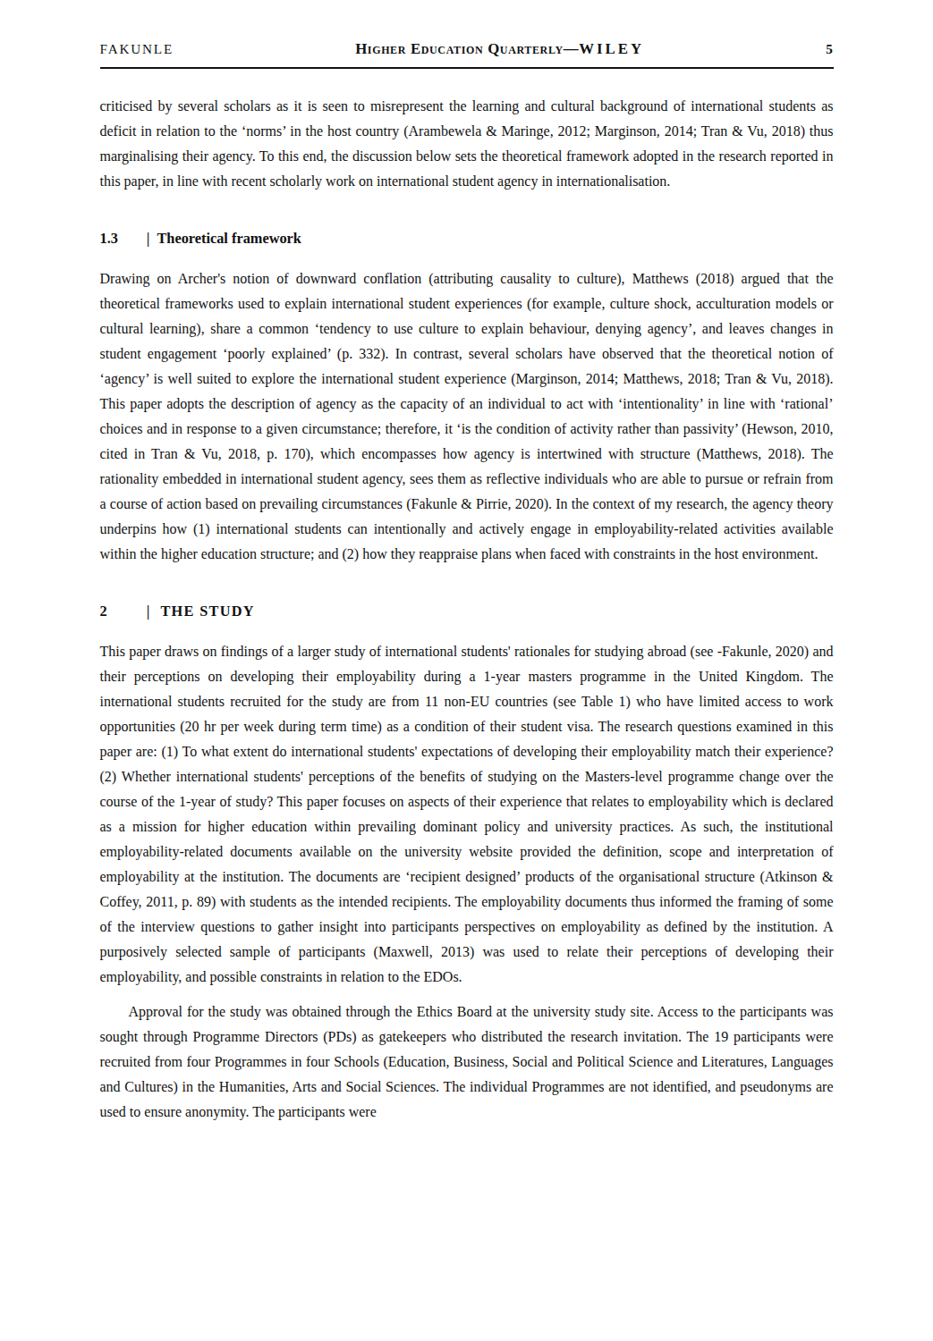Fakunle Higher Education Quarterly—WILEY 5
criticised by several scholars as it is seen to misrepresent the learning and cultural background of international students as deficit in relation to the ‘norms’ in the host country (Arambewela & Maringe, 2012; Marginson, 2014; Tran & Vu, 2018) thus marginalising their agency. To this end, the discussion below sets the theoretical framework adopted in the research reported in this paper, in line with recent scholarly work on international student agency in internationalisation.
1.3| Theoretical framework
Drawing on Archer's notion of downward conflation (attributing causality to culture), Matthews (2018) argued that the theoretical frameworks used to explain international student experiences (for example, culture shock, acculturation models or cultural learning), share a common ‘tendency to use culture to explain behaviour, denying agency’, and leaves changes in student engagement ‘poorly explained’ (p. 332). In contrast, several scholars have observed that the theoretical notion of ‘agency’ is well suited to explore the international student experience (Marginson, 2014; Matthews, 2018; Tran & Vu, 2018). This paper adopts the description of agency as the capacity of an individual to act with ‘intentionality’ in line with ‘rational’ choices and in response to a given circumstance; therefore, it ‘is the condition of activity rather than passivity’ (Hewson, 2010, cited in Tran & Vu, 2018, p. 170), which encompasses how agency is intertwined with structure (Matthews, 2018). The rationality embedded in international student agency, sees them as reflective individuals who are able to pursue or refrain from a course of action based on prevailing circumstances (Fakunle & Pirrie, 2020). In the context of my research, the agency theory underpins how (1) international students can intentionally and actively engage in employability-related activities available within the higher education structure; and (2) how they reappraise plans when faced with constraints in the host environment.
2| The study
This paper draws on findings of a larger study of international students' rationales for studying abroad (see -Fakunle, 2020) and their perceptions on developing their employability during a 1-year masters programme in the United Kingdom. The international students recruited for the study are from 11 non-EU countries (see Table 1) who have limited access to work opportunities (20 hr per week during term time) as a condition of their student visa. The research questions examined in this paper are: (1) To what extent do international students' expectations of developing their employability match their experience? (2) Whether international students' perceptions of the benefits of studying on the Masters-level programme change over the course of the 1-year of study? This paper focuses on aspects of their experience that relates to employability which is declared as a mission for higher education within prevailing dominant policy and university practices. As such, the institutional employability-related documents available on the university website provided the definition, scope and interpretation of employability at the institution. The documents are ‘recipient designed’ products of the organisational structure (Atkinson & Coffey, 2011, p. 89) with students as the intended recipients. The employability documents thus informed the framing of some of the interview questions to gather insight into participants perspectives on employability as defined by the institution. A purposively selected sample of participants (Maxwell, 2013) was used to relate their perceptions of developing their employability, and possible constraints in relation to the EDOs.
Approval for the study was obtained through the Ethics Board at the university study site. Access to the participants was sought through Programme Directors (PDs) as gatekeepers who distributed the research invitation. The 19 participants were recruited from four Programmes in four Schools (Education, Business, Social and Political Science and Literatures, Languages and Cultures) in the Humanities, Arts and Social Sciences. The individual Programmes are not identified, and pseudonyms are used to ensure anonymity. The participants were